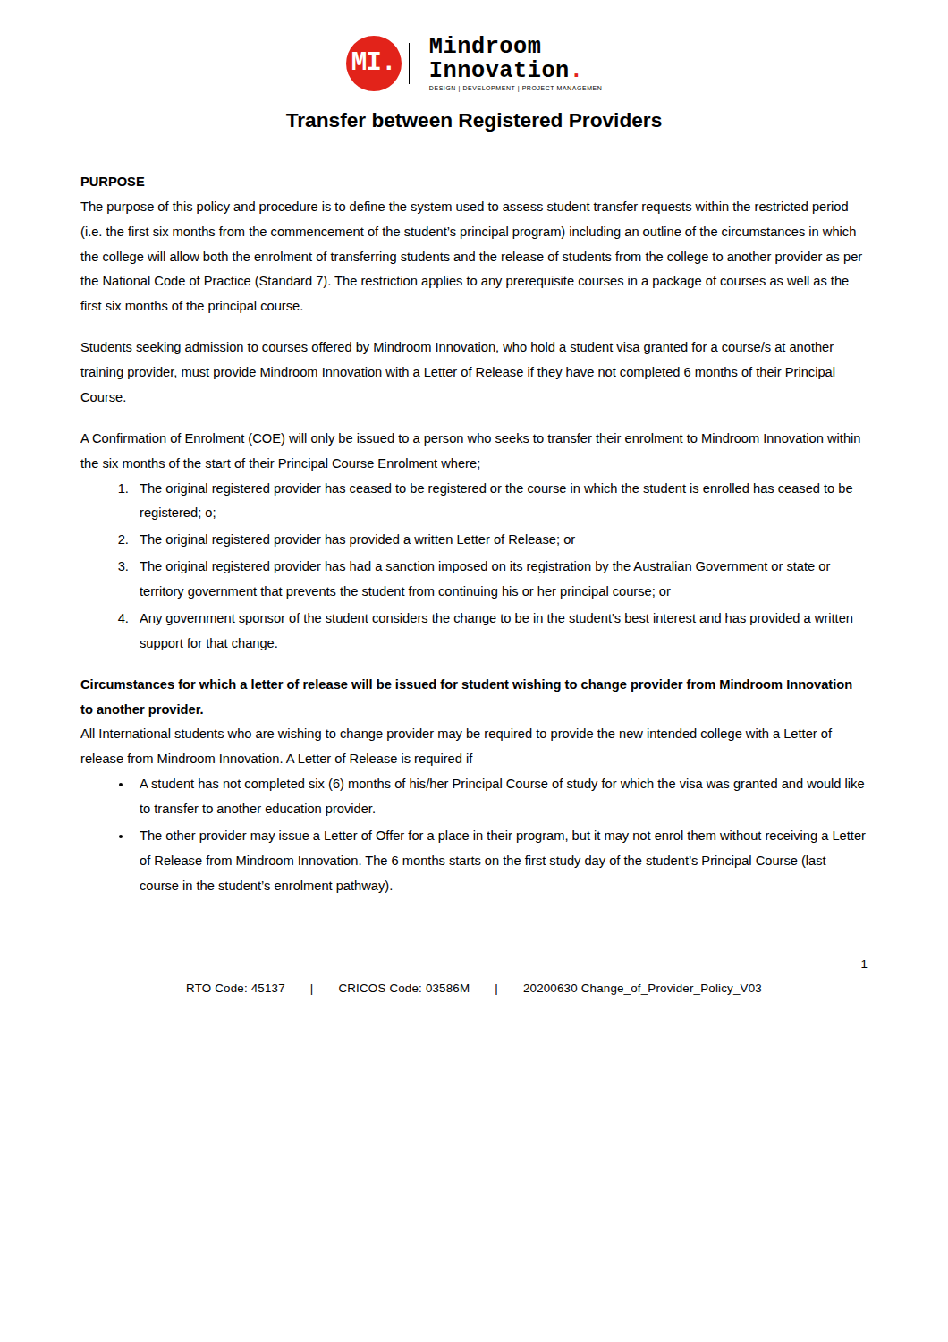MI. Mindroom Innovation. DESIGN | DEVELOPMENT | PROJECT MANAGEMEN
Transfer between Registered Providers
PURPOSE
The purpose of this policy and procedure is to define the system used to assess student transfer requests within the restricted period (i.e. the first six months from the commencement of the student’s principal program) including an outline of the circumstances in which the college will allow both the enrolment of transferring students and the release of students from the college to another provider as per the National Code of Practice (Standard 7). The restriction applies to any prerequisite courses in a package of courses as well as the first six months of the principal course.
Students seeking admission to courses offered by Mindroom Innovation, who hold a student visa granted for a course/s at another training provider, must provide Mindroom Innovation with a Letter of Release if they have not completed 6 months of their Principal Course.
A Confirmation of Enrolment (COE) will only be issued to a person who seeks to transfer their enrolment to Mindroom Innovation within the six months of the start of their Principal Course Enrolment where;
The original registered provider has ceased to be registered or the course in which the student is enrolled has ceased to be registered; o;
The original registered provider has provided a written Letter of Release; or
The original registered provider has had a sanction imposed on its registration by the Australian Government or state or territory government that prevents the student from continuing his or her principal course; or
Any government sponsor of the student considers the change to be in the student's best interest and has provided a written support for that change.
Circumstances for which a letter of release will be issued for student wishing to change provider from Mindroom Innovation to another provider.
All International students who are wishing to change provider may be required to provide the new intended college with a Letter of release from Mindroom Innovation. A Letter of Release is required if
A student has not completed six (6) months of his/her Principal Course of study for which the visa was granted and would like to transfer to another education provider.
The other provider may issue a Letter of Offer for a place in their program, but it may not enrol them without receiving a Letter of Release from Mindroom Innovation. The 6 months starts on the first study day of the student’s Principal Course (last course in the student’s enrolment pathway).
1
RTO Code: 45137|CRICOS Code: 03586M|20200630 Change_of_Provider_Policy_V03